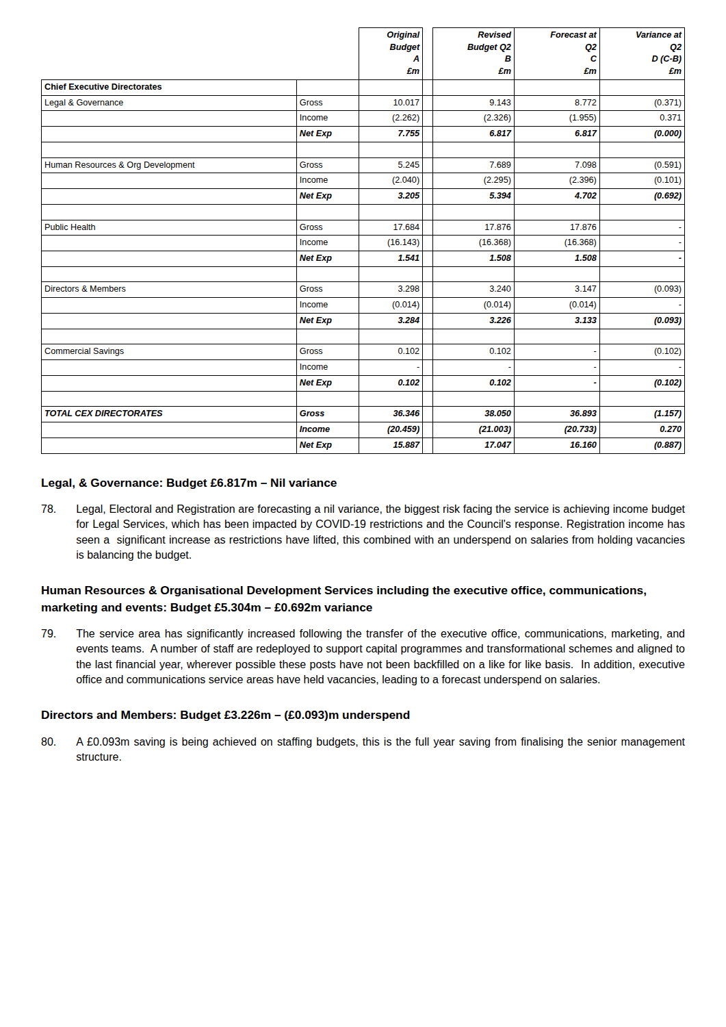| | | Original Budget A £m | | Revised Budget Q2 B £m | Forecast at Q2 C £m | Variance at Q2 D (C-B) £m |
| --- | --- | --- | --- | --- | --- | --- |
| Chief Executive Directorates | | | | | | |
| Legal & Governance | Gross | 10.017 | | 9.143 | 8.772 | (0.371) |
| | Income | (2.262) | | (2.326) | (1.955) | 0.371 |
| | Net Exp | 7.755 | | 6.817 | 6.817 | (0.000) |
| Human Resources & Org Development | Gross | 5.245 | | 7.689 | 7.098 | (0.591) |
| | Income | (2.040) | | (2.295) | (2.396) | (0.101) |
| | Net Exp | 3.205 | | 5.394 | 4.702 | (0.692) |
| Public Health | Gross | 17.684 | | 17.876 | 17.876 | - |
| | Income | (16.143) | | (16.368) | (16.368) | - |
| | Net Exp | 1.541 | | 1.508 | 1.508 | - |
| Directors & Members | Gross | 3.298 | | 3.240 | 3.147 | (0.093) |
| | Income | (0.014) | | (0.014) | (0.014) | - |
| | Net Exp | 3.284 | | 3.226 | 3.133 | (0.093) |
| Commercial Savings | Gross | 0.102 | | 0.102 | - | (0.102) |
| | Income | - | | - | - | - |
| | Net Exp | 0.102 | | 0.102 | - | (0.102) |
| TOTAL CEX DIRECTORATES | Gross | 36.346 | | 38.050 | 36.893 | (1.157) |
| | Income | (20.459) | | (21.003) | (20.733) | 0.270 |
| | Net Exp | 15.887 | | 17.047 | 16.160 | (0.887) |
Legal, & Governance: Budget £6.817m – Nil variance
78. Legal, Electoral and Registration are forecasting a nil variance, the biggest risk facing the service is achieving income budget for Legal Services, which has been impacted by COVID-19 restrictions and the Council's response. Registration income has seen a significant increase as restrictions have lifted, this combined with an underspend on salaries from holding vacancies is balancing the budget.
Human Resources & Organisational Development Services including the executive office, communications, marketing and events: Budget £5.304m – £0.692m variance
79. The service area has significantly increased following the transfer of the executive office, communications, marketing, and events teams. A number of staff are redeployed to support capital programmes and transformational schemes and aligned to the last financial year, wherever possible these posts have not been backfilled on a like for like basis. In addition, executive office and communications service areas have held vacancies, leading to a forecast underspend on salaries.
Directors and Members: Budget £3.226m – (£0.093)m underspend
80. A £0.093m saving is being achieved on staffing budgets, this is the full year saving from finalising the senior management structure.